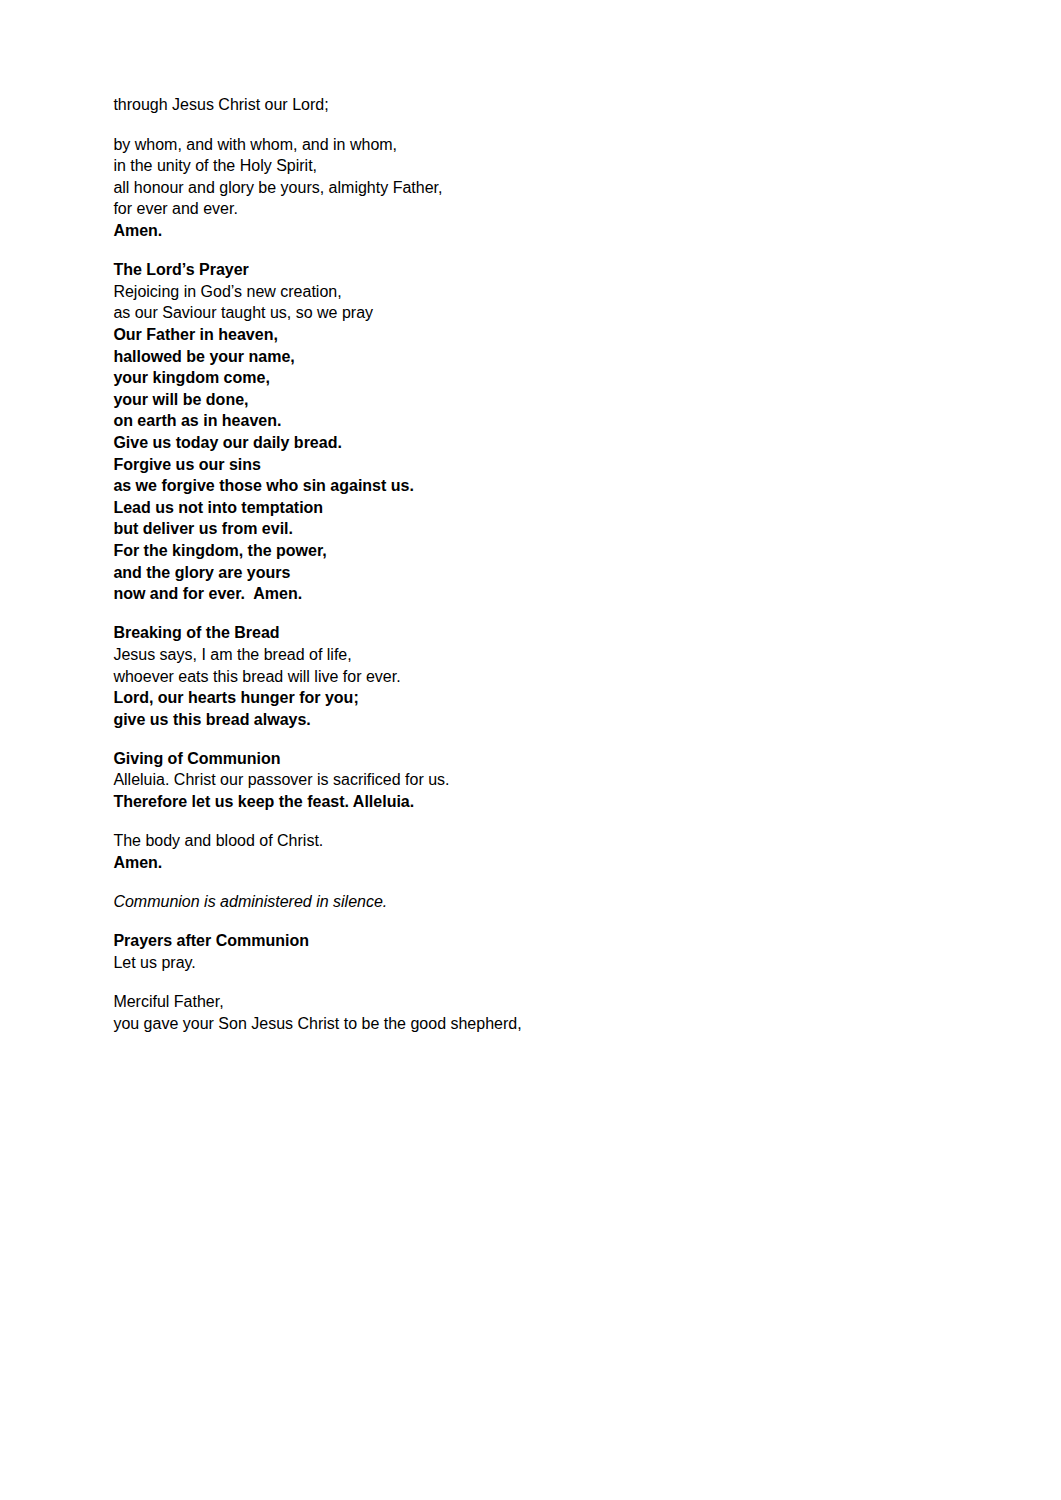through Jesus Christ our Lord;
by whom, and with whom, and in whom,
in the unity of the Holy Spirit,
all honour and glory be yours, almighty Father,
for ever and ever.
Amen.
The Lord’s Prayer
Rejoicing in God’s new creation,
as our Saviour taught us, so we pray
Our Father in heaven,
hallowed be your name,
your kingdom come,
your will be done,
on earth as in heaven.
Give us today our daily bread.
Forgive us our sins
as we forgive those who sin against us.
Lead us not into temptation
but deliver us from evil.
For the kingdom, the power,
and the glory are yours
now and for ever. Amen.
Breaking of the Bread
Jesus says, I am the bread of life,
whoever eats this bread will live for ever.
Lord, our hearts hunger for you;
give us this bread always.
Giving of Communion
Alleluia. Christ our passover is sacrificed for us.
Therefore let us keep the feast. Alleluia.
The body and blood of Christ.
Amen.
Communion is administered in silence.
Prayers after Communion
Let us pray.
Merciful Father,
you gave your Son Jesus Christ to be the good shepherd,